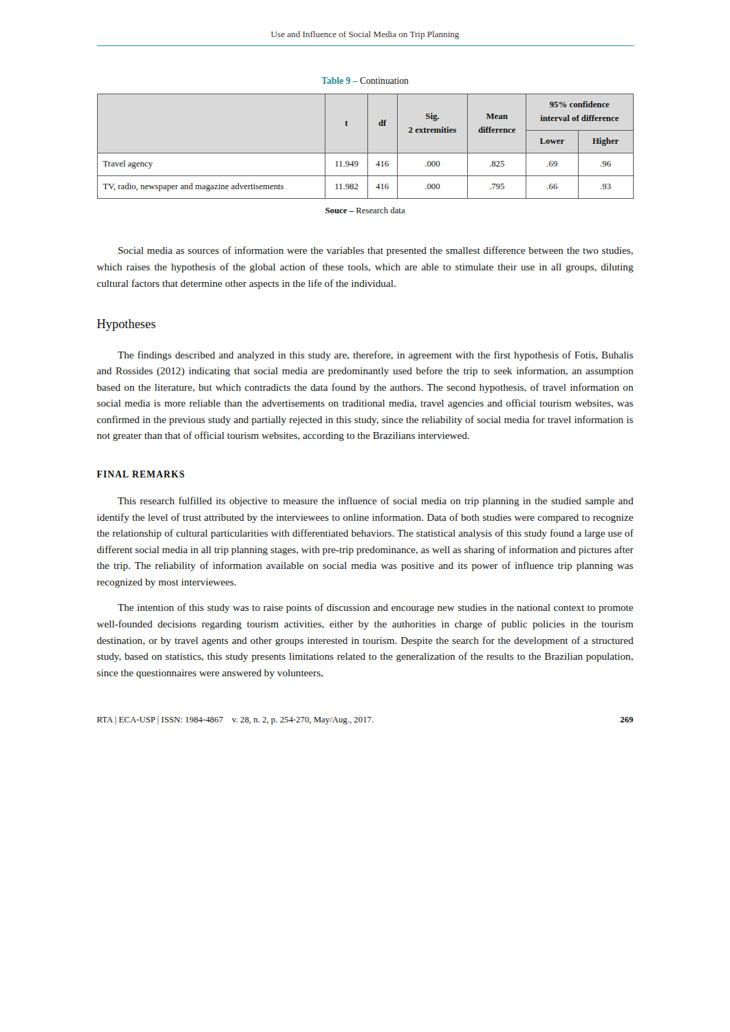Use and Influence of Social Media on Trip Planning
Table 9 – Continuation
| | t | df | Sig. 2 extremities | Mean difference | 95% confidence interval of difference |
| --- | --- | --- | --- | --- | --- |
| Lower | Higher |
| Travel agency | 11.949 | 416 | .000 | .825 | .69 | .96 |
| TV, radio, newspaper and magazine advertisements | 11.982 | 416 | .000 | .795 | .66 | .93 |
Souce – Research data
Social media as sources of information were the variables that presented the smallest difference between the two studies, which raises the hypothesis of the global action of these tools, which are able to stimulate their use in all groups, diluting cultural factors that determine other aspects in the life of the individual.
Hypotheses
The findings described and analyzed in this study are, therefore, in agreement with the first hypothesis of Fotis, Buhalis and Rossides (2012) indicating that social media are predominantly used before the trip to seek information, an assumption based on the literature, but which contradicts the data found by the authors. The second hypothesis, of travel information on social media is more reliable than the advertisements on traditional media, travel agencies and official tourism websites, was confirmed in the previous study and partially rejected in this study, since the reliability of social media for travel information is not greater than that of official tourism websites, according to the Brazilians interviewed.
Final remarks
This research fulfilled its objective to measure the influence of social media on trip planning in the studied sample and identify the level of trust attributed by the interviewees to online information. Data of both studies were compared to recognize the relationship of cultural particularities with differentiated behaviors. The statistical analysis of this study found a large use of different social media in all trip planning stages, with pre-trip predominance, as well as sharing of information and pictures after the trip. The reliability of information available on social media was positive and its power of influence trip planning was recognized by most interviewees.
The intention of this study was to raise points of discussion and encourage new studies in the national context to promote well-founded decisions regarding tourism activities, either by the authorities in charge of public policies in the tourism destination, or by travel agents and other groups interested in tourism. Despite the search for the development of a structured study, based on statistics, this study presents limitations related to the generalization of the results to the Brazilian population, since the questionnaires were answered by volunteers,
RTA | ECA-USP | ISSN: 1984-4867 v. 28, n. 2, p. 254-270, May/Aug., 2017. 269